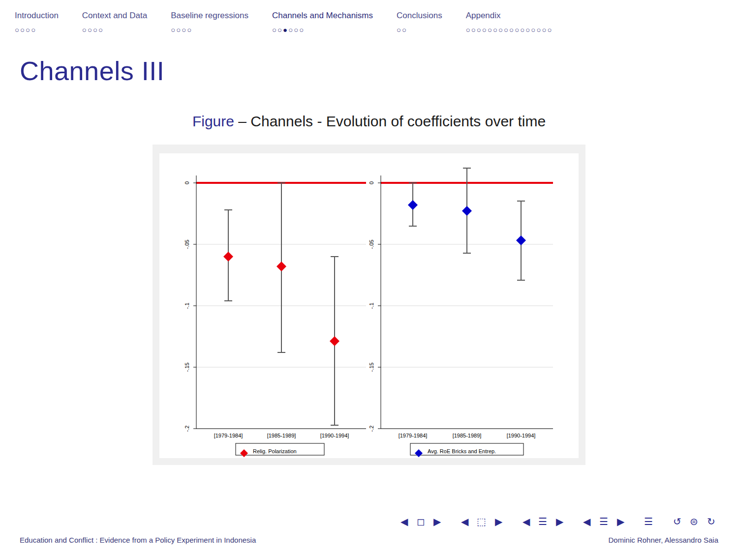Introduction
○○○○
Context and Data
○○○○
Baseline regressions
○○○○
Channels and Mechanisms
○○●○○○
Conclusions
○○
Appendix
○○○○○○○○○○○○○○○○
Channels III
Figure – Channels - Evolution of coefficients over time
0 -.05 -.1 -.15 -.2 [1979-1984] [1985-1989] [1990-1994] Relig. Polarization 0 -.05 -.1 -.15 -.2 [1979-1984] [1985-1989] [1990-1994] Avg. RoE Bricks and Entrep.
◀ ◻ ▶ ◀ ⬚ ▶ ◀ ☰ ▶ ◀ ☰ ▶ ☰ ↺ ⊜ ↻
Education and Conflict : Evidence from a Policy Experiment in Indonesia
Dominic Rohner, Alessandro Saia